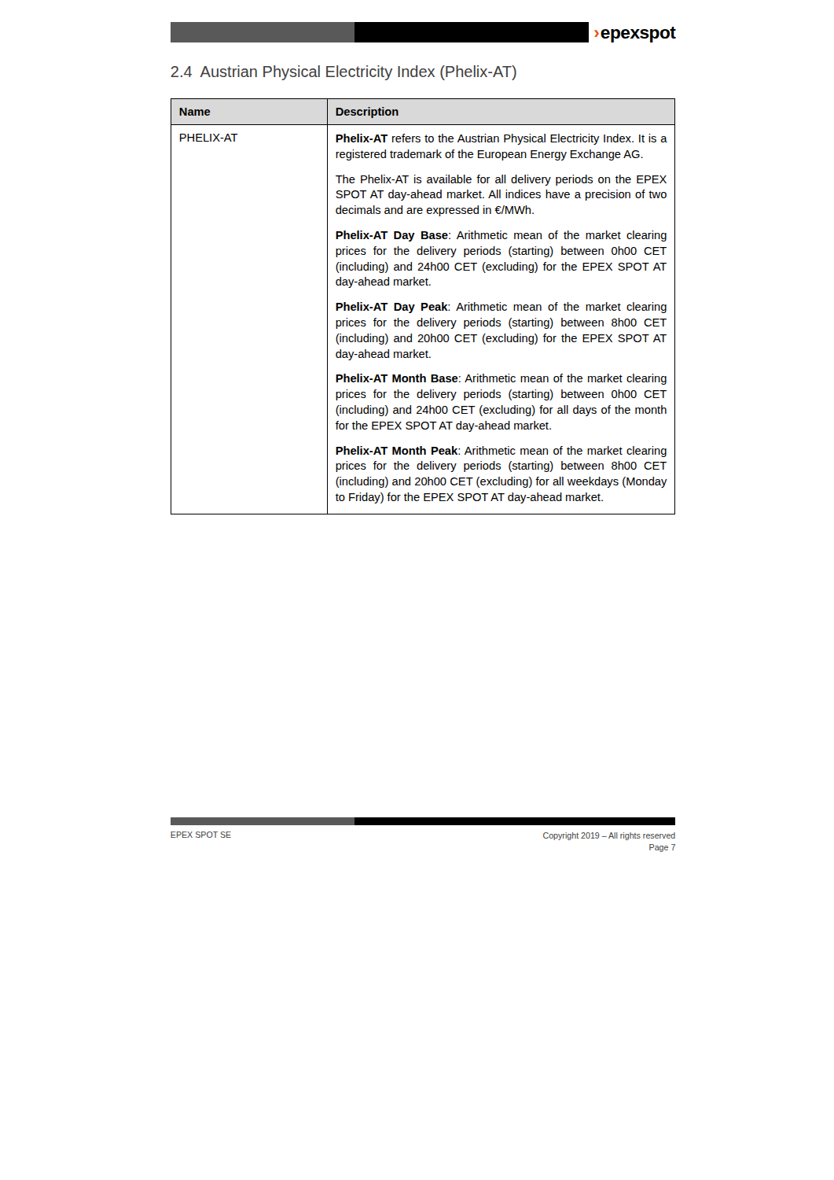›epexspot
2.4 Austrian Physical Electricity Index (Phelix-AT)
| Name | Description |
| --- | --- |
| PHELIX-AT | Phelix-AT refers to the Austrian Physical Electricity Index. It is a registered trademark of the European Energy Exchange AG. The Phelix-AT is available for all delivery periods on the EPEX SPOT AT day-ahead market. All indices have a precision of two decimals and are expressed in €/MWh. Phelix-AT Day Base : Arithmetic mean of the market clearing prices for the delivery periods (starting) between 0h00 CET (including) and 24h00 CET (excluding) for the EPEX SPOT AT day-ahead market. Phelix-AT Day Peak : Arithmetic mean of the market clearing prices for the delivery periods (starting) between 8h00 CET (including) and 20h00 CET (excluding) for the EPEX SPOT AT day-ahead market. Phelix-AT Month Base : Arithmetic mean of the market clearing prices for the delivery periods (starting) between 0h00 CET (including) and 24h00 CET (excluding) for all days of the month for the EPEX SPOT AT day-ahead market. Phelix-AT Month Peak : Arithmetic mean of the market clearing prices for the delivery periods (starting) between 8h00 CET (including) and 20h00 CET (excluding) for all weekdays (Monday to Friday) for the EPEX SPOT AT day-ahead market. |
EPEX SPOT SE
Copyright 2019 – All rights reserved
Page 7